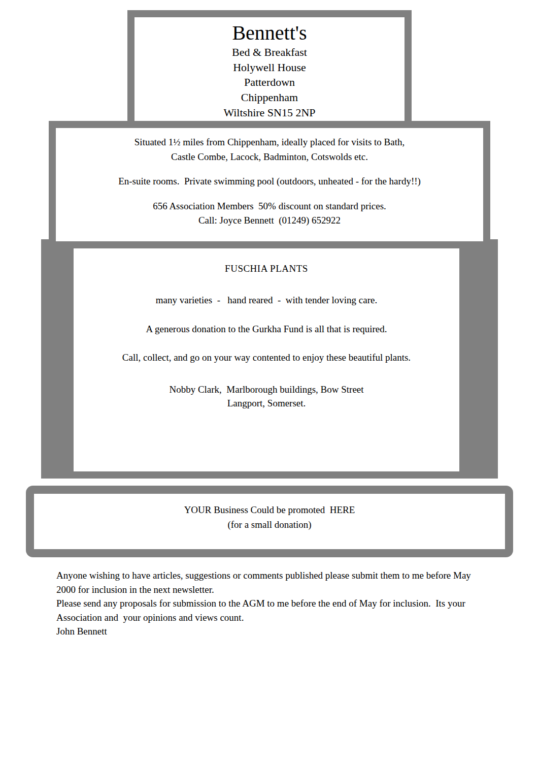Bennett's
Bed & Breakfast
Holywell House
Patterdown
Chippenham
Wiltshire SN15 2NP
Situated 1½ miles from Chippenham, ideally placed for visits to Bath,
Castle Combe, Lacock, Badminton, Cotswolds etc.
En-suite rooms. Private swimming pool (outdoors, unheated - for the hardy!!)
656 Association Members 50% discount on standard prices.
Call: Joyce Bennett (01249) 652922
FUSCHIA PLANTS
many varieties - hand reared - with tender loving care.
A generous donation to the Gurkha Fund is all that is required.
Call, collect, and go on your way contented to enjoy these beautiful plants.
Nobby Clark, Marlborough buildings, Bow Street
Langport, Somerset.
YOUR Business Could be promoted HERE
(for a small donation)
Anyone wishing to have articles, suggestions or comments published please submit them to me before May 2000 for inclusion in the next newsletter.
Please send any proposals for submission to the AGM to me before the end of May for inclusion. Its your Association and your opinions and views count.
John Bennett